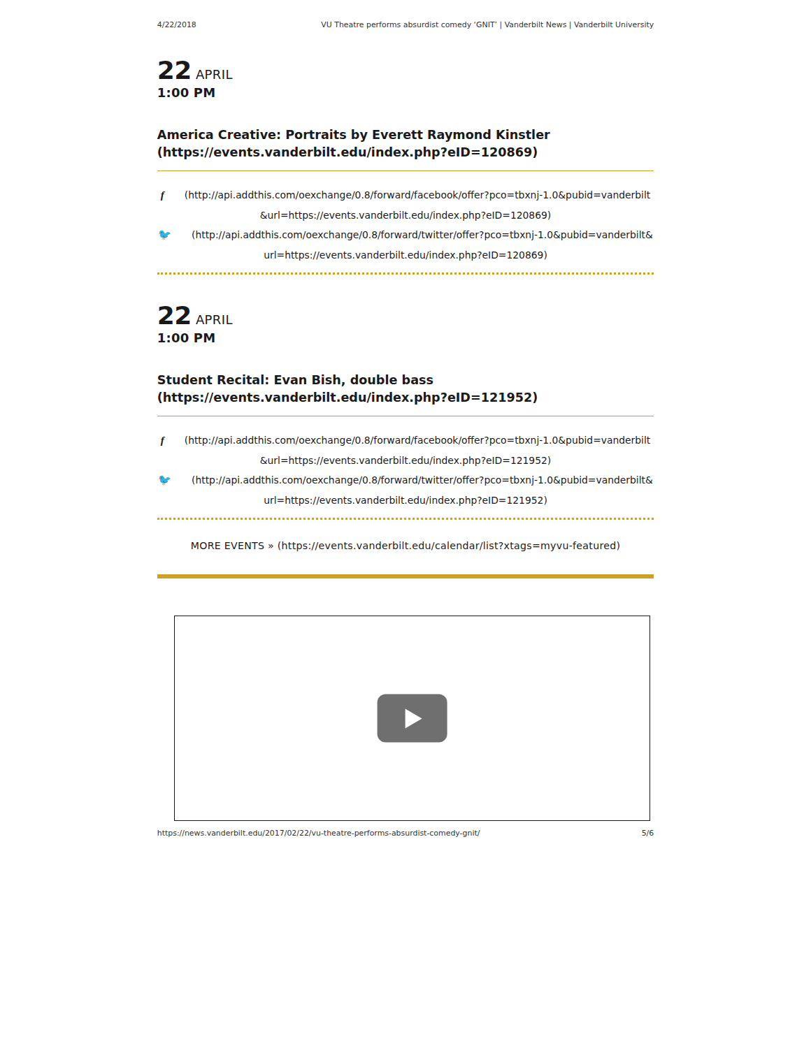4/22/2018 VU Theatre performs absurdist comedy ‘GNIT’ | Vanderbilt News | Vanderbilt University
22 APRIL
1:00 PM
America Creative: Portraits by Everett Raymond Kinstler (https://events.vanderbilt.edu/index.php?eID=120869)
(http://api.addthis.com/oexchange/0.8/forward/facebook/offer?pco=tbxnj-1.0&pubid=vanderbilt&url=https://events.vanderbilt.edu/index.php?eID=120869) 🐦(http://api.addthis.com/oexchange/0.8/forward/twitter/offer?pco=tbxnj-1.0&pubid=vanderbilt&url=https://events.vanderbilt.edu/index.php?eID=120869)
22 APRIL
1:00 PM
Student Recital: Evan Bish, double bass (https://events.vanderbilt.edu/index.php?eID=121952)
(http://api.addthis.com/oexchange/0.8/forward/facebook/offer?pco=tbxnj-1.0&pubid=vanderbilt&url=https://events.vanderbilt.edu/index.php?eID=121952) 🐦(http://api.addthis.com/oexchange/0.8/forward/twitter/offer?pco=tbxnj-1.0&pubid=vanderbilt&url=https://events.vanderbilt.edu/index.php?eID=121952)
MORE EVENTS » (https://events.vanderbilt.edu/calendar/list?xtags=myvu-featured)
https://news.vanderbilt.edu/2017/02/22/vu-theatre-performs-absurdist-comedy-gnit/ 5/6